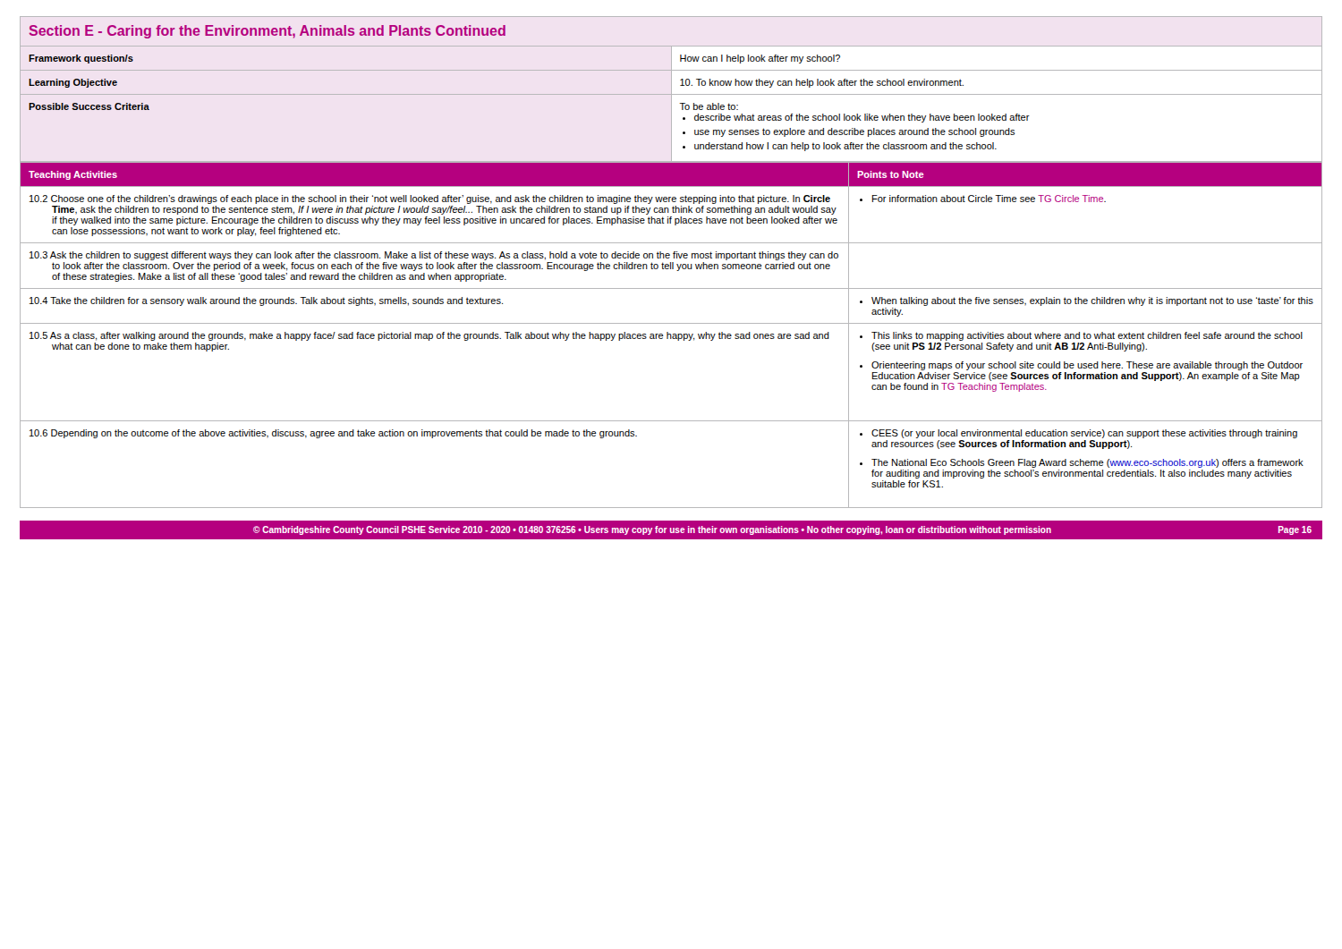| Section E - Caring for the Environment, Animals and Plants Continued |
| Framework question/s | How can I help look after my school? |
| Learning Objective | 10. To know how they can help look after the school environment. |
| Possible Success Criteria | To be able to: describe what areas of the school look like when they have been looked after use my senses to explore and describe places around the school grounds understand how I can help to look after the classroom and the school. |
| Teaching Activities | Points to Note |
| 10.2 Choose one of the children’s drawings of each place in the school in their ‘not well looked after’ guise, and ask the children to imagine they were stepping into that picture. In Circle Time , ask the children to respond to the sentence stem, If I were in that picture I would say/feel... Then ask the children to stand up if they can think of something an adult would say if they walked into the same picture. Encourage the children to discuss why they may feel less positive in uncared for places. Emphasise that if places have not been looked after we can lose possessions, not want to work or play, feel frightened etc. | For information about Circle Time see TG Circle Time . |
| 10.3 Ask the children to suggest different ways they can look after the classroom. Make a list of these ways. As a class, hold a vote to decide on the five most important things they can do to look after the classroom. Over the period of a week, focus on each of the five ways to look after the classroom. Encourage the children to tell you when someone carried out one of these strategies. Make a list of all these ‘good tales’ and reward the children as and when appropriate. | |
| 10.4 Take the children for a sensory walk around the grounds. Talk about sights, smells, sounds and textures. | When talking about the five senses, explain to the children why it is important not to use ‘taste’ for this activity. |
| 10.5 As a class, after walking around the grounds, make a happy face/ sad face pictorial map of the grounds. Talk about why the happy places are happy, why the sad ones are sad and what can be done to make them happier. | This links to mapping activities about where and to what extent children feel safe around the school (see unit PS 1/2 Personal Safety and unit AB 1/2 Anti-Bullying). Orienteering maps of your school site could be used here. These are available through the Outdoor Education Adviser Service (see Sources of Information and Support ). An example of a Site Map can be found in TG Teaching Templates. |
| 10.6 Depending on the outcome of the above activities, discuss, agree and take action on improvements that could be made to the grounds. | CEES (or your local environmental education service) can support these activities through training and resources (see Sources of Information and Support ). The National Eco Schools Green Flag Award scheme ( www.eco-schools.org.uk ) offers a framework for auditing and improving the school’s environmental credentials. It also includes many activities suitable for KS1. |
Page 16 © Cambridgeshire County Council PSHE Service 2010 - 2020 • 01480 376256 • Users may copy for use in their own organisations • No other copying, loan or distribution without permission